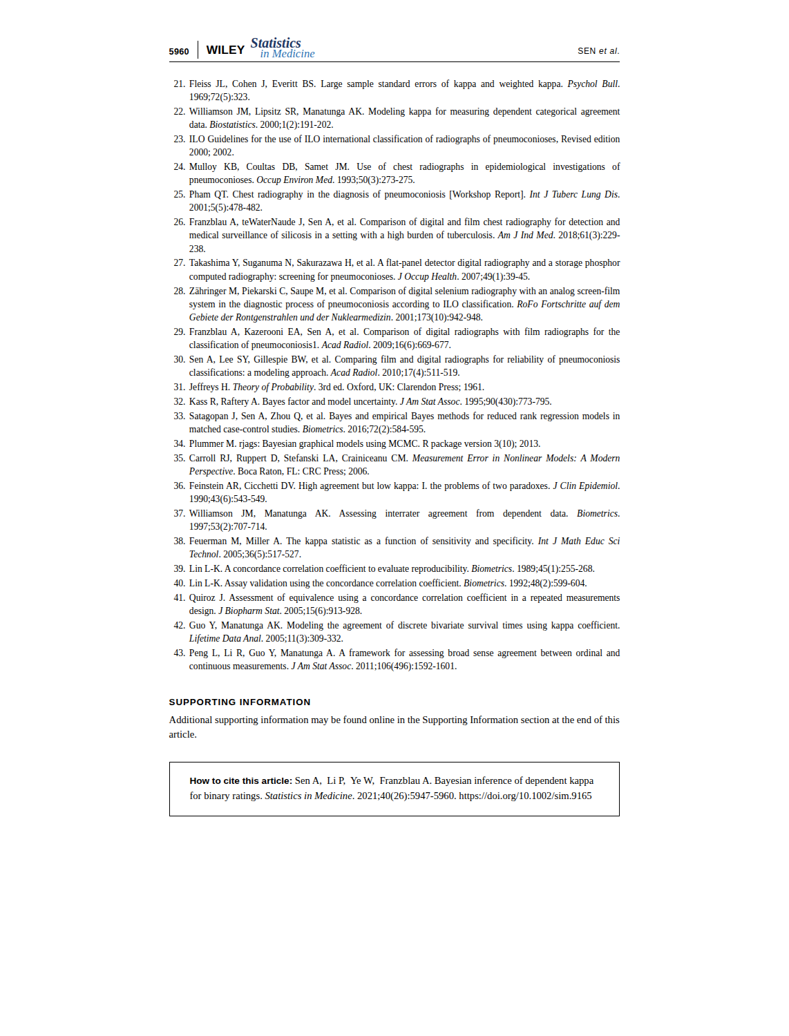5960 WILEY Statistics in Medicine
SEN et al.
21. Fleiss JL, Cohen J, Everitt BS. Large sample standard errors of kappa and weighted kappa. Psychol Bull. 1969;72(5):323.
22. Williamson JM, Lipsitz SR, Manatunga AK. Modeling kappa for measuring dependent categorical agreement data. Biostatistics. 2000;1(2):191-202.
23. ILO Guidelines for the use of ILO international classification of radiographs of pneumoconioses, Revised edition 2000; 2002.
24. Mulloy KB, Coultas DB, Samet JM. Use of chest radiographs in epidemiological investigations of pneumoconioses. Occup Environ Med. 1993;50(3):273-275.
25. Pham QT. Chest radiography in the diagnosis of pneumoconiosis [Workshop Report]. Int J Tuberc Lung Dis. 2001;5(5):478-482.
26. Franzblau A, teWaterNaude J, Sen A, et al. Comparison of digital and film chest radiography for detection and medical surveillance of silicosis in a setting with a high burden of tuberculosis. Am J Ind Med. 2018;61(3):229-238.
27. Takashima Y, Suganuma N, Sakurazawa H, et al. A flat-panel detector digital radiography and a storage phosphor computed radiography: screening for pneumoconioses. J Occup Health. 2007;49(1):39-45.
28. Zähringer M, Piekarski C, Saupe M, et al. Comparison of digital selenium radiography with an analog screen-film system in the diagnostic process of pneumoconiosis according to ILO classification. RoFo Fortschritte auf dem Gebiete der Rontgenstrahlen und der Nuklearmedizin. 2001;173(10):942-948.
29. Franzblau A, Kazerooni EA, Sen A, et al. Comparison of digital radiographs with film radiographs for the classification of pneumoconiosis1. Acad Radiol. 2009;16(6):669-677.
30. Sen A, Lee SY, Gillespie BW, et al. Comparing film and digital radiographs for reliability of pneumoconiosis classifications: a modeling approach. Acad Radiol. 2010;17(4):511-519.
31. Jeffreys H. Theory of Probability. 3rd ed. Oxford, UK: Clarendon Press; 1961.
32. Kass R, Raftery A. Bayes factor and model uncertainty. J Am Stat Assoc. 1995;90(430):773-795.
33. Satagopan J, Sen A, Zhou Q, et al. Bayes and empirical Bayes methods for reduced rank regression models in matched case-control studies. Biometrics. 2016;72(2):584-595.
34. Plummer M. rjags: Bayesian graphical models using MCMC. R package version 3(10); 2013.
35. Carroll RJ, Ruppert D, Stefanski LA, Crainiceanu CM. Measurement Error in Nonlinear Models: A Modern Perspective. Boca Raton, FL: CRC Press; 2006.
36. Feinstein AR, Cicchetti DV. High agreement but low kappa: I. the problems of two paradoxes. J Clin Epidemiol. 1990;43(6):543-549.
37. Williamson JM, Manatunga AK. Assessing interrater agreement from dependent data. Biometrics. 1997;53(2):707-714.
38. Feuerman M, Miller A. The kappa statistic as a function of sensitivity and specificity. Int J Math Educ Sci Technol. 2005;36(5):517-527.
39. Lin L-K. A concordance correlation coefficient to evaluate reproducibility. Biometrics. 1989;45(1):255-268.
40. Lin L-K. Assay validation using the concordance correlation coefficient. Biometrics. 1992;48(2):599-604.
41. Quiroz J. Assessment of equivalence using a concordance correlation coefficient in a repeated measurements design. J Biopharm Stat. 2005;15(6):913-928.
42. Guo Y, Manatunga AK. Modeling the agreement of discrete bivariate survival times using kappa coefficient. Lifetime Data Anal. 2005;11(3):309-332.
43. Peng L, Li R, Guo Y, Manatunga A. A framework for assessing broad sense agreement between ordinal and continuous measurements. J Am Stat Assoc. 2011;106(496):1592-1601.
SUPPORTING INFORMATION
Additional supporting information may be found online in the Supporting Information section at the end of this article.
How to cite this article: Sen A, Li P, Ye W, Franzblau A. Bayesian inference of dependent kappa for binary ratings. Statistics in Medicine. 2021;40(26):5947-5960. https://doi.org/10.1002/sim.9165